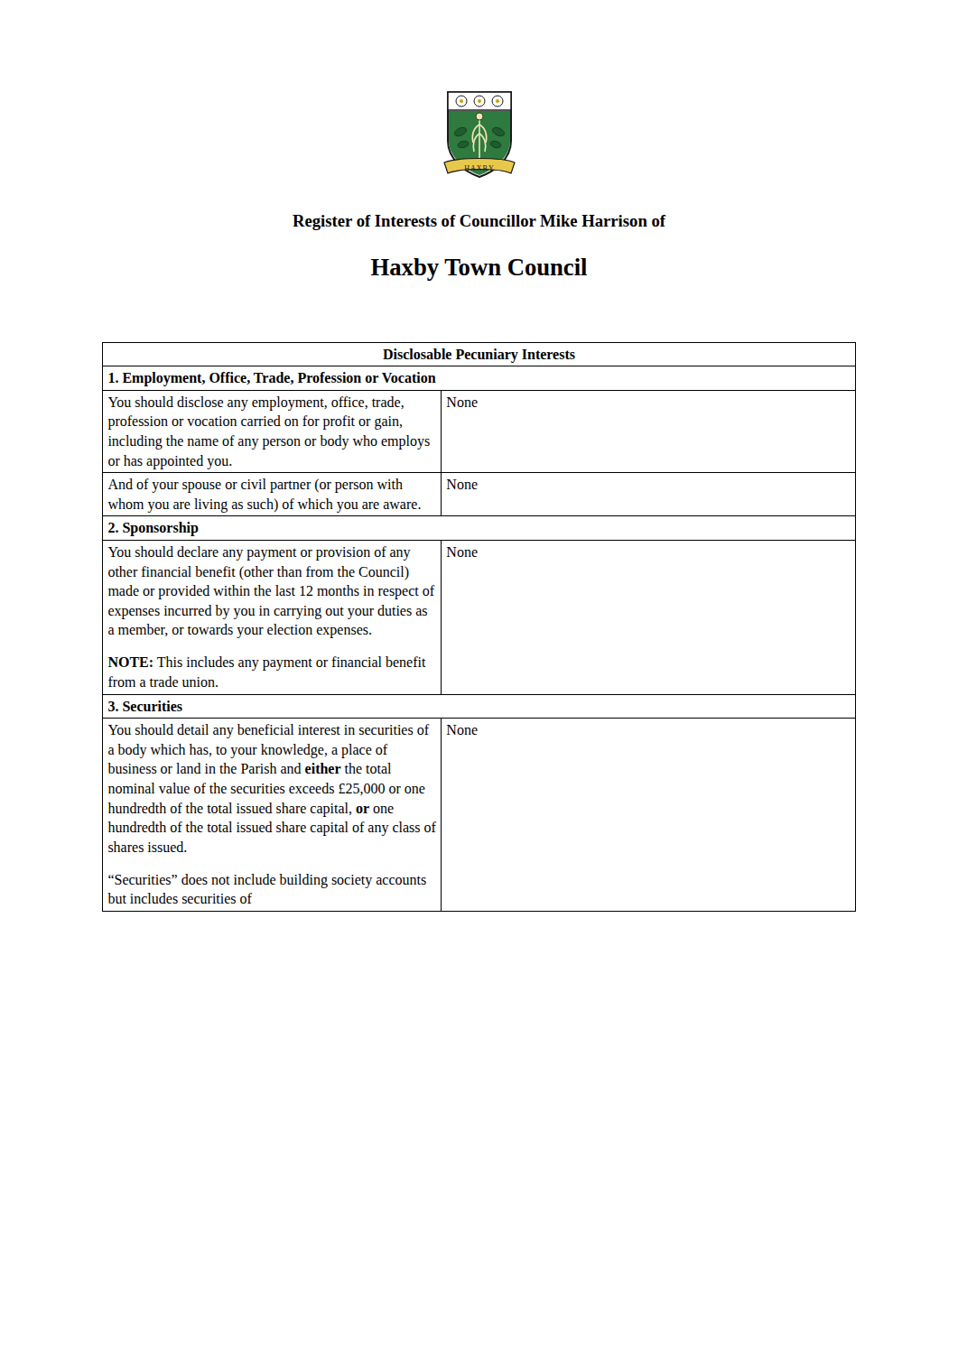HAXBY
Register of Interests of Councillor Mike Harrison of
Haxby Town Council
| Disclosable Pecuniary Interests |
| --- |
| 1. Employment, Office, Trade, Profession or Vocation |
| You should disclose any employment, office, trade, profession or vocation carried on for profit or gain, including the name of any person or body who employs or has appointed you. | None |
| And of your spouse or civil partner (or person with whom you are living as such) of which you are aware. | None |
| 2. Sponsorship |
| You should declare any payment or provision of any other financial benefit (other than from the Council) made or provided within the last 12 months in respect of expenses incurred by you in carrying out your duties as a member, or towards your election expenses. NOTE: This includes any payment or financial benefit from a trade union. | None |
| 3. Securities |
| You should detail any beneficial interest in securities of a body which has, to your knowledge, a place of business or land in the Parish and either the total nominal value of the securities exceeds £25,000 or one hundredth of the total issued share capital, or one hundredth of the total issued share capital of any class of shares issued. “Securities” does not include building society accounts but includes securities of | None |